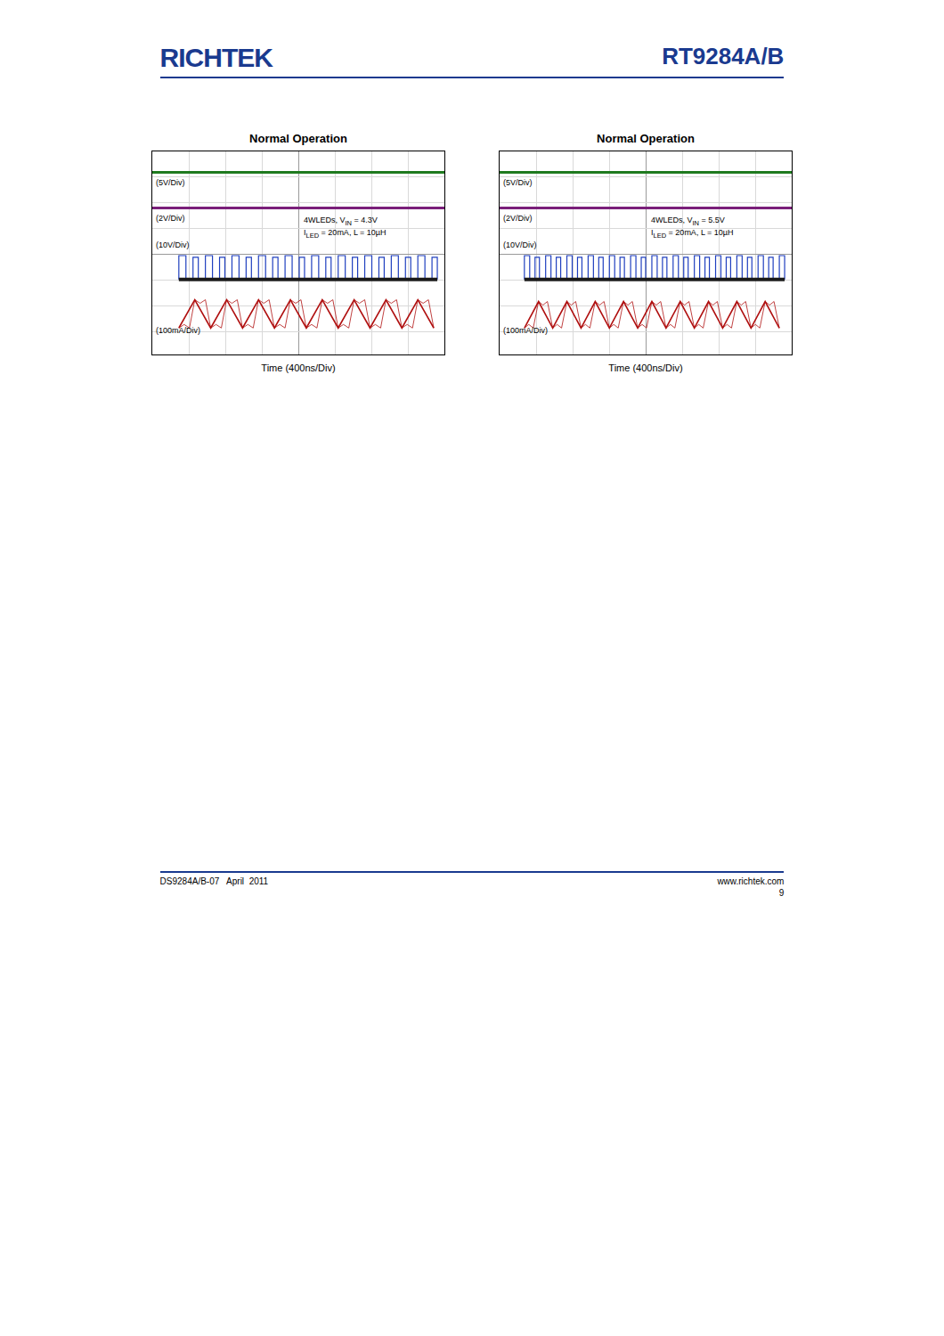RICHTEK
RT9284A/B
Normal Operation
(5V/Div)
(2V/Div)
4WLEDs, VIN = 4.3V
ILED = 20mA, L = 10µH
(10V/Div)
(100mA/Div)
VOUT 4→
VIN 3→
LX 2→
IIN 1→
Time (400ns/Div)
Normal Operation
(5V/Div)
(2V/Div)
4WLEDs, VIN = 5.5V
ILED = 20mA, L = 10µH
(10V/Div)
(100mA/Div)
VOUT 4→
VIN 3→
LX 2→
IIN 1→
Time (400ns/Div)
DS9284A/B-07 April 2011
www.richtek.com
9